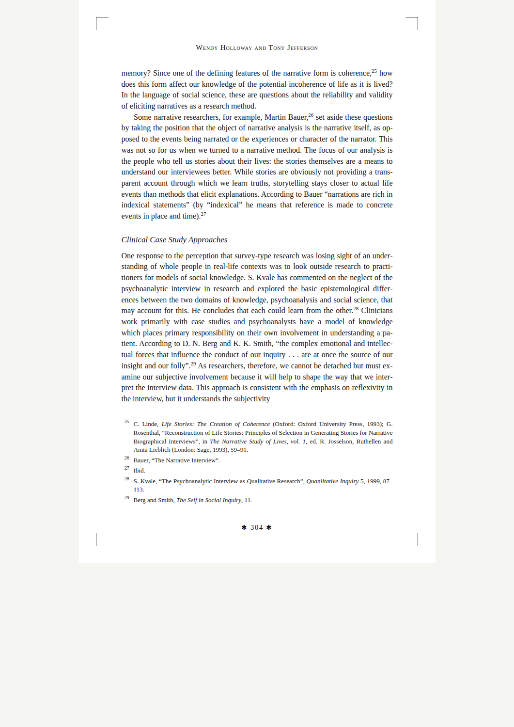Wendy Holloway and Tony Jefferson
memory? Since one of the defining features of the narrative form is coherence,25 how does this form affect our knowledge of the potential incoherence of life as it is lived? In the language of social science, these are questions about the reliability and validity of eliciting narratives as a research method.
Some narrative researchers, for example, Martin Bauer,26 set aside these questions by taking the position that the object of narrative analysis is the narrative itself, as opposed to the events being narrated or the experiences or character of the narrator. This was not so for us when we turned to a narrative method. The focus of our analysis is the people who tell us stories about their lives: the stories themselves are a means to understand our interviewees better. While stories are obviously not providing a transparent account through which we learn truths, storytelling stays closer to actual life events than methods that elicit explanations. According to Bauer “narrations are rich in indexical statements” (by “indexical” he means that reference is made to concrete events in place and time).27
Clinical Case Study Approaches
One response to the perception that survey-type research was losing sight of an understanding of whole people in real-life contexts was to look outside research to practitioners for models of social knowledge. S. Kvale has commented on the neglect of the psychoanalytic interview in research and explored the basic epistemological differences between the two domains of knowledge, psychoanalysis and social science, that may account for this. He concludes that each could learn from the other.28 Clinicians work primarily with case studies and psychoanalysts have a model of knowledge which places primary responsibility on their own involvement in understanding a patient. According to D. N. Berg and K. K. Smith, “the complex emotional and intellectual forces that influence the conduct of our inquiry . . . are at once the source of our insight and our folly”.29 As researchers, therefore, we cannot be detached but must examine our subjective involvement because it will help to shape the way that we interpret the interview data. This approach is consistent with the emphasis on reflexivity in the interview, but it understands the subjectivity
C. Linde, Life Stories: The Creation of Coherence (Oxford: Oxford University Press, 1993); G. Rosenthal, “Reconstruction of Life Stories: Principles of Selection in Generating Stories for Narrative Biographical Interviews”, in The Narrative Study of Lives, vol. 1, ed. R. Josselson, Ruthellen and Amia Lieblich (London: Sage, 1993), 59–91.
Bauer, “The Narrative Interview”.
Ibid.
S. Kvale, “The Psychoanalytic Interview as Qualitative Research”, Quanlitative Inquiry 5, 1999, 87–113.
Berg and Smith, The Self in Social Inquiry, 11.
✱ 304 ✱